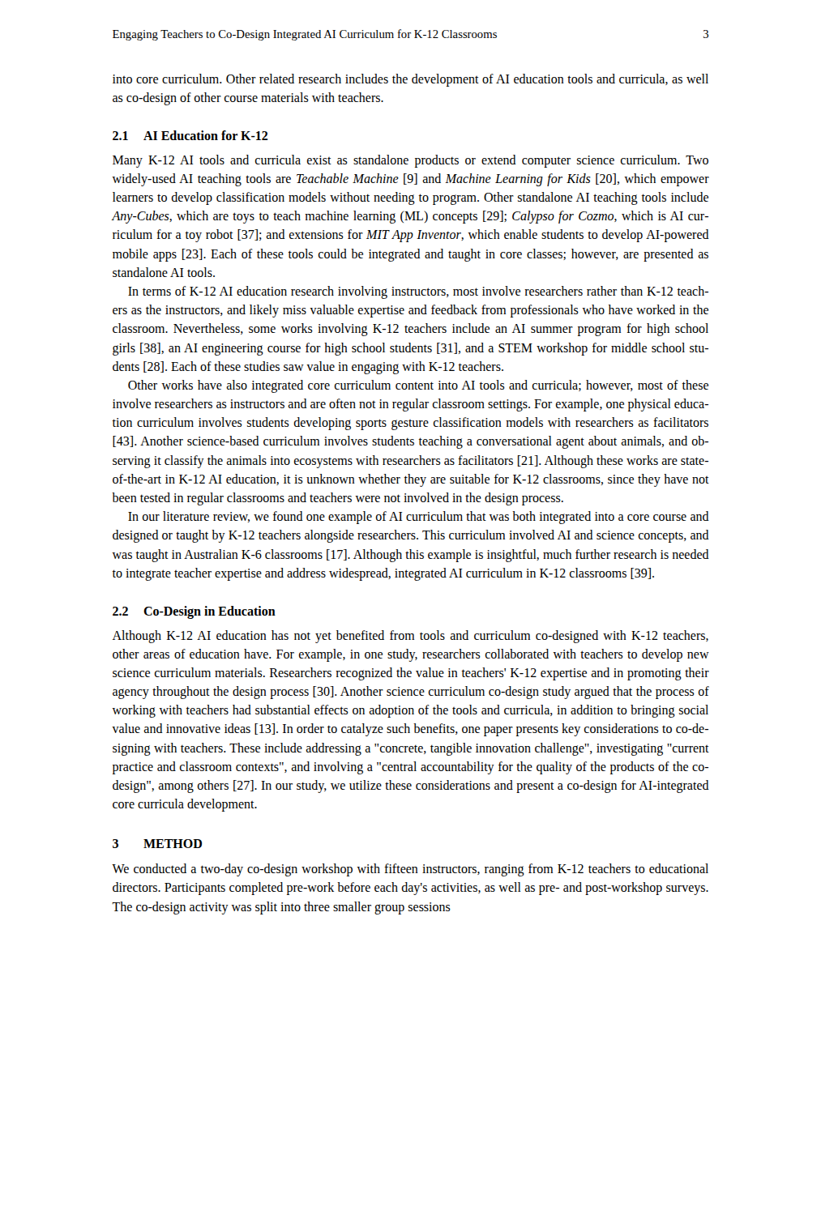Engaging Teachers to Co-Design Integrated AI Curriculum for K-12 Classrooms 3
into core curriculum. Other related research includes the development of AI education tools and curricula, as well as co-design of other course materials with teachers.
2.1 AI Education for K-12
Many K-12 AI tools and curricula exist as standalone products or extend computer science curriculum. Two widely-used AI teaching tools are Teachable Machine [9] and Machine Learning for Kids [20], which empower learners to develop classification models without needing to program. Other standalone AI teaching tools include Any-Cubes, which are toys to teach machine learning (ML) concepts [29]; Calypso for Cozmo, which is AI curriculum for a toy robot [37]; and extensions for MIT App Inventor, which enable students to develop AI-powered mobile apps [23]. Each of these tools could be integrated and taught in core classes; however, are presented as standalone AI tools.
In terms of K-12 AI education research involving instructors, most involve researchers rather than K-12 teachers as the instructors, and likely miss valuable expertise and feedback from professionals who have worked in the classroom. Nevertheless, some works involving K-12 teachers include an AI summer program for high school girls [38], an AI engineering course for high school students [31], and a STEM workshop for middle school students [28]. Each of these studies saw value in engaging with K-12 teachers.
Other works have also integrated core curriculum content into AI tools and curricula; however, most of these involve researchers as instructors and are often not in regular classroom settings. For example, one physical education curriculum involves students developing sports gesture classification models with researchers as facilitators [43]. Another science-based curriculum involves students teaching a conversational agent about animals, and observing it classify the animals into ecosystems with researchers as facilitators [21]. Although these works are state-of-the-art in K-12 AI education, it is unknown whether they are suitable for K-12 classrooms, since they have not been tested in regular classrooms and teachers were not involved in the design process.
In our literature review, we found one example of AI curriculum that was both integrated into a core course and designed or taught by K-12 teachers alongside researchers. This curriculum involved AI and science concepts, and was taught in Australian K-6 classrooms [17]. Although this example is insightful, much further research is needed to integrate teacher expertise and address widespread, integrated AI curriculum in K-12 classrooms [39].
2.2 Co-Design in Education
Although K-12 AI education has not yet benefited from tools and curriculum co-designed with K-12 teachers, other areas of education have. For example, in one study, researchers collaborated with teachers to develop new science curriculum materials. Researchers recognized the value in teachers' K-12 expertise and in promoting their agency throughout the design process [30]. Another science curriculum co-design study argued that the process of working with teachers had substantial effects on adoption of the tools and curricula, in addition to bringing social value and innovative ideas [13]. In order to catalyze such benefits, one paper presents key considerations to co-designing with teachers. These include addressing a "concrete, tangible innovation challenge", investigating "current practice and classroom contexts", and involving a "central accountability for the quality of the products of the co-design", among others [27]. In our study, we utilize these considerations and present a co-design for AI-integrated core curricula development.
3 METHOD
We conducted a two-day co-design workshop with fifteen instructors, ranging from K-12 teachers to educational directors. Participants completed pre-work before each day's activities, as well as pre- and post-workshop surveys. The co-design activity was split into three smaller group sessions